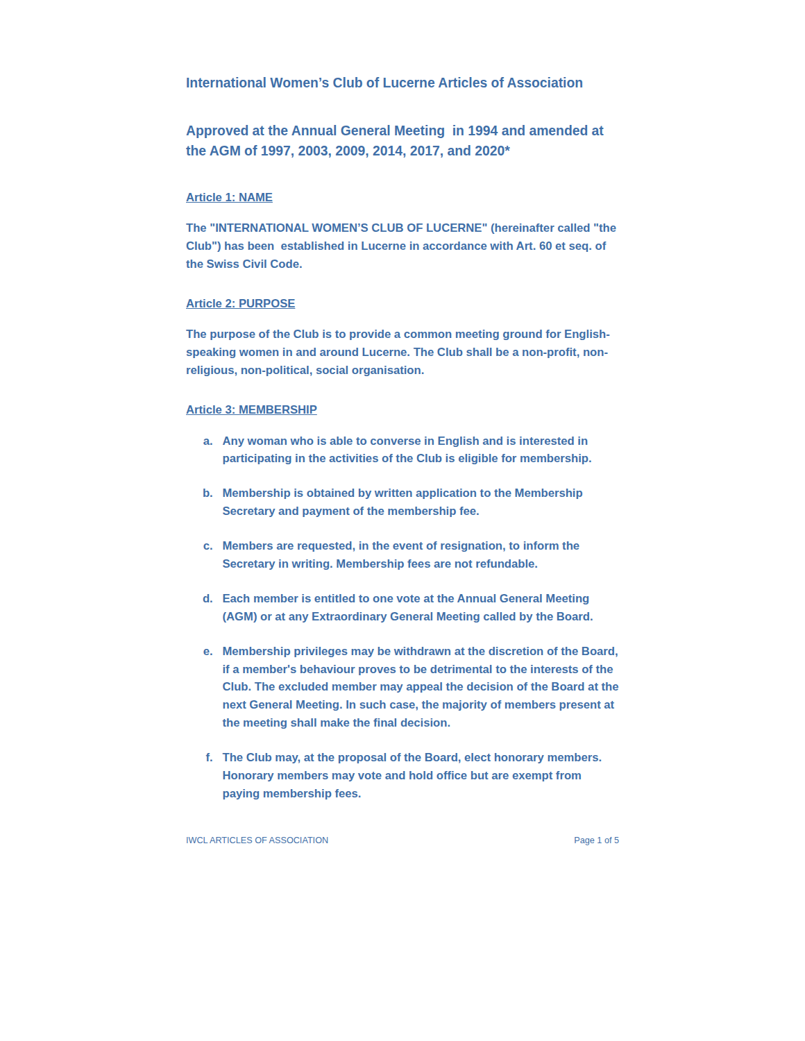International Women’s Club of Lucerne Articles of Association
Approved at the Annual General Meeting in 1994 and amended at the AGM of 1997, 2003, 2009, 2014, 2017, and 2020*
Article 1: NAME
The "INTERNATIONAL WOMEN’S CLUB OF LUCERNE" (hereinafter called "the Club") has been established in Lucerne in accordance with Art. 60 et seq. of the Swiss Civil Code.
Article 2: PURPOSE
The purpose of the Club is to provide a common meeting ground for English-speaking women in and around Lucerne. The Club shall be a non-profit, non-religious, non-political, social organisation.
Article 3: MEMBERSHIP
Any woman who is able to converse in English and is interested in participating in the activities of the Club is eligible for membership.
Membership is obtained by written application to the Membership Secretary and payment of the membership fee.
Members are requested, in the event of resignation, to inform the Secretary in writing. Membership fees are not refundable.
Each member is entitled to one vote at the Annual General Meeting (AGM) or at any Extraordinary General Meeting called by the Board.
Membership privileges may be withdrawn at the discretion of the Board, if a member's behaviour proves to be detrimental to the interests of the Club. The excluded member may appeal the decision of the Board at the next General Meeting. In such case, the majority of members present at the meeting shall make the final decision.
The Club may, at the proposal of the Board, elect honorary members. Honorary members may vote and hold office but are exempt from paying membership fees.
IWCL ARTICLES OF ASSOCIATION Page 1 of 5